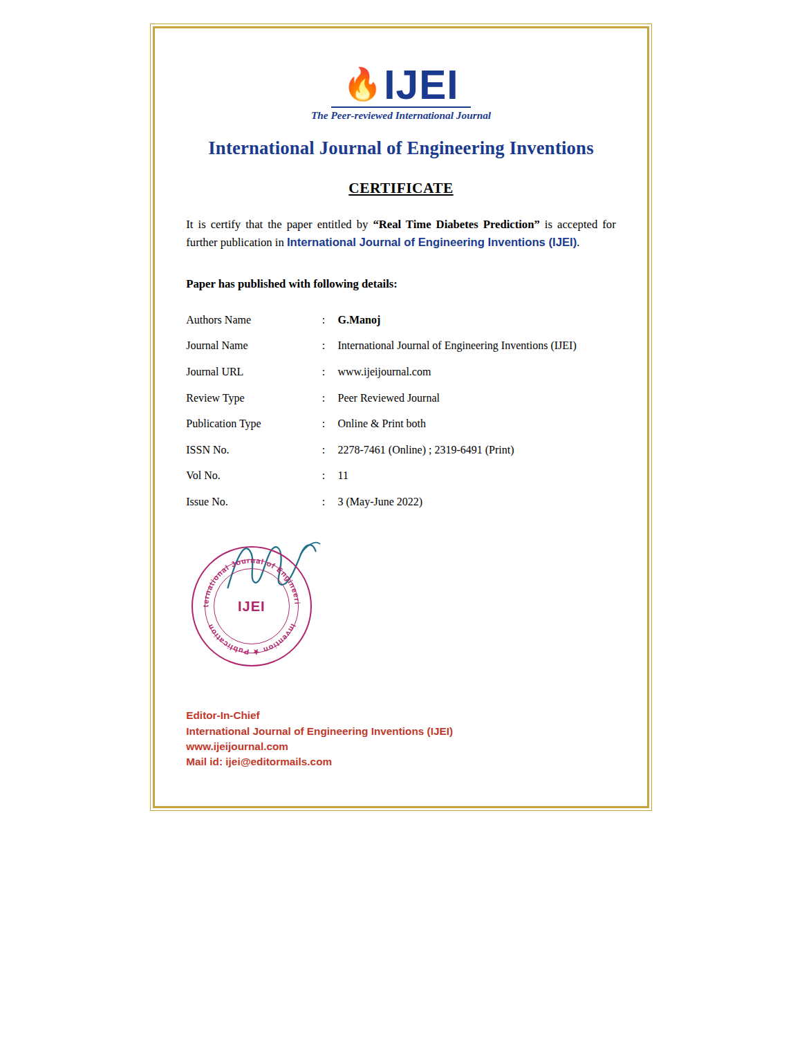🔥IJEI
The Peer-reviewed International Journal
International Journal of Engineering Inventions
CERTIFICATE
It is certify that the paper entitled by “Real Time Diabetes Prediction” is accepted for further publication in International Journal of Engineering Inventions (IJEI).
Paper has published with following details:
| Authors Name | : | G.Manoj |
| Journal Name | : | International Journal of Engineering Inventions (IJEI) |
| Journal URL | : | www.ijeijournal.com |
| Review Type | : | Peer Reviewed Journal |
| Publication Type | : | Online & Print both |
| ISSN No. | : | 2278-7461 (Online) ; 2319-6491 (Print) |
| Vol No. | : | 11 |
| Issue No. | : | 3 (May-June 2022) |
International Journal of Engineering Invention ★ Publication
IJEI
Editor-In-Chief
International Journal of Engineering Inventions (IJEI)
www.ijeijournal.com
Mail id: ijei@editormails.com